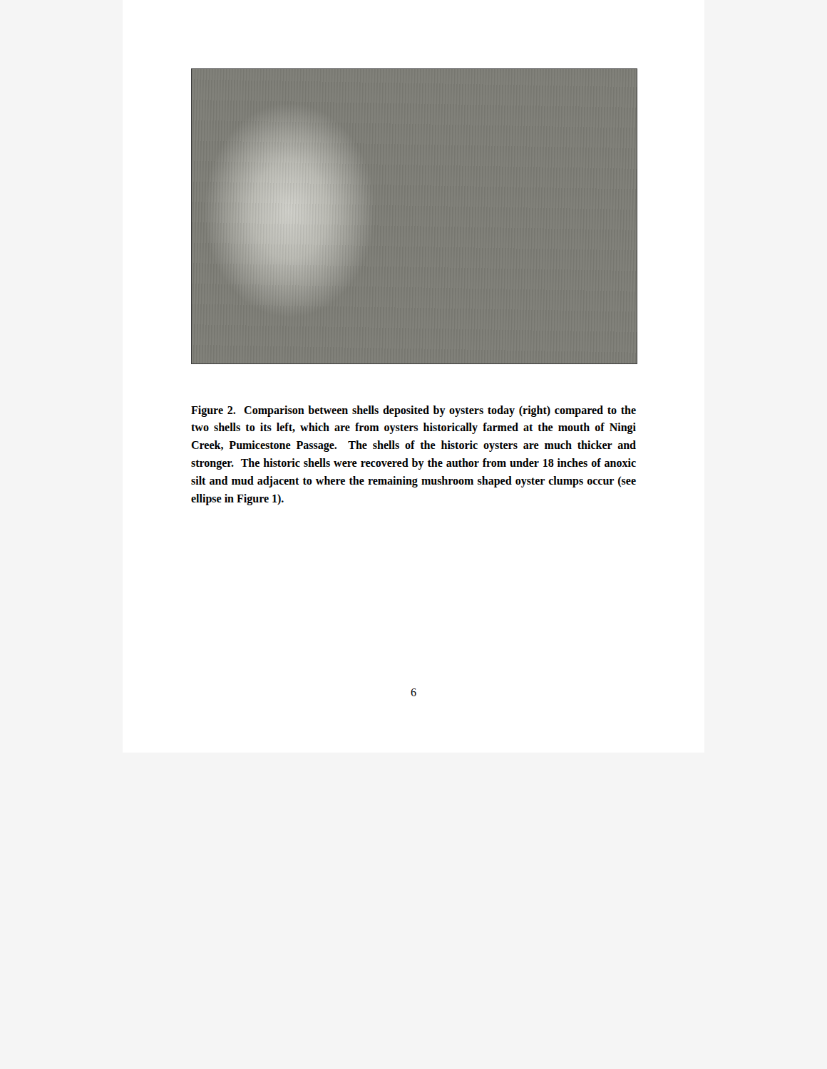Figure 2. Comparison between shells deposited by oysters today (right) compared to the two shells to its left, which are from oysters historically farmed at the mouth of Ningi Creek, Pumicestone Passage. The shells of the historic oysters are much thicker and stronger. The historic shells were recovered by the author from under 18 inches of anoxic silt and mud adjacent to where the remaining mushroom shaped oyster clumps occur (see ellipse in Figure 1).
6